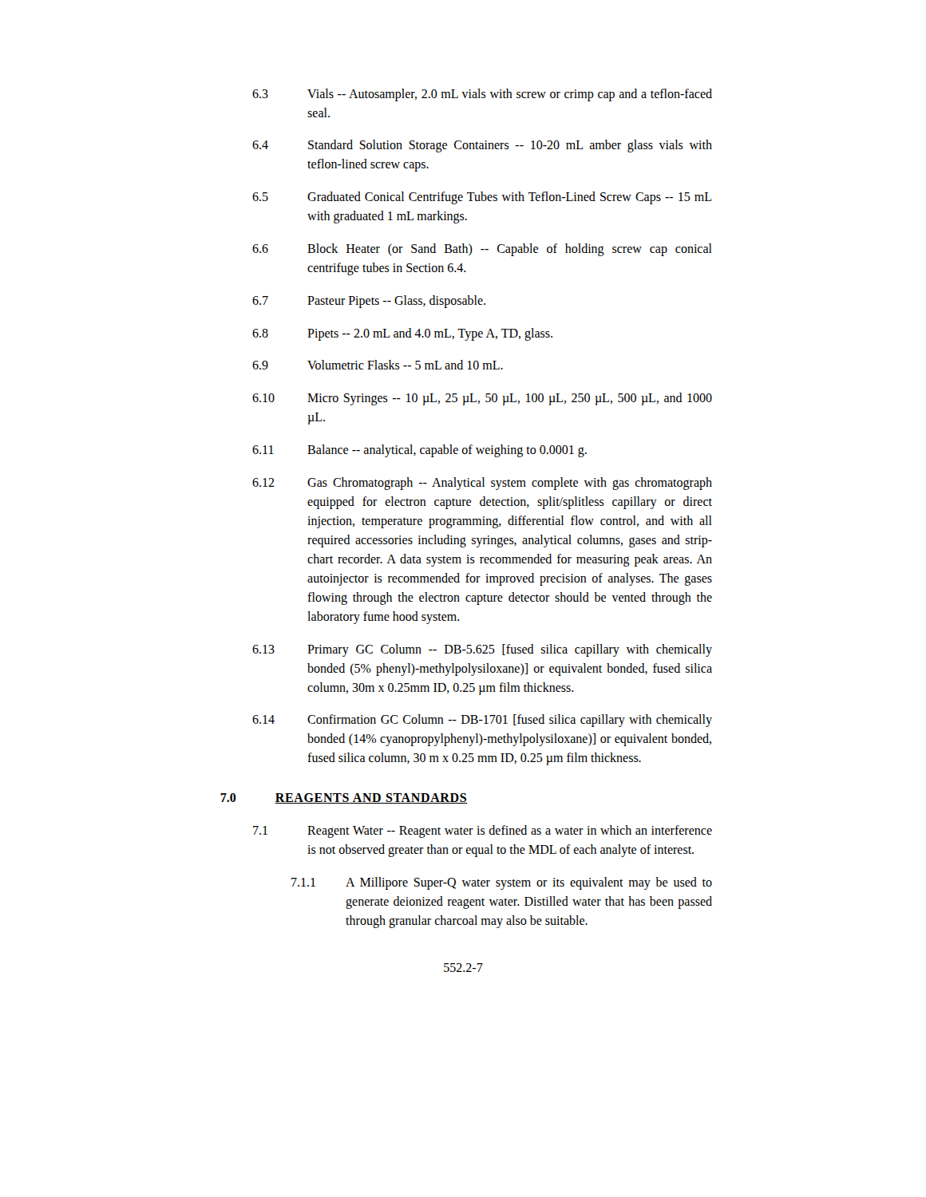6.3
Vials -- Autosampler, 2.0 mL vials with screw or crimp cap and a teflon-faced seal.
6.4
Standard Solution Storage Containers -- 10-20 mL amber glass vials with teflon-lined screw caps.
6.5
Graduated Conical Centrifuge Tubes with Teflon-Lined Screw Caps -- 15 mL with graduated 1 mL markings.
6.6
Block Heater (or Sand Bath) -- Capable of holding screw cap conical centrifuge tubes in Section 6.4.
6.7
Pasteur Pipets -- Glass, disposable.
6.8
Pipets -- 2.0 mL and 4.0 mL, Type A, TD, glass.
6.9
Volumetric Flasks -- 5 mL and 10 mL.
6.10
Micro Syringes -- 10 µL, 25 µL, 50 µL, 100 µL, 250 µL, 500 µL, and 1000 µL.
6.11
Balance -- analytical, capable of weighing to 0.0001 g.
6.12
Gas Chromatograph -- Analytical system complete with gas chromatograph equipped for electron capture detection, split/splitless capillary or direct injection, temperature programming, differential flow control, and with all required accessories including syringes, analytical columns, gases and strip-chart recorder. A data system is recommended for measuring peak areas. An autoinjector is recommended for improved precision of analyses. The gases flowing through the electron capture detector should be vented through the laboratory fume hood system.
6.13
Primary GC Column -- DB-5.625 [fused silica capillary with chemically bonded (5% phenyl)-methylpolysiloxane)] or equivalent bonded, fused silica column, 30m x 0.25mm ID, 0.25 µm film thickness.
6.14
Confirmation GC Column -- DB-1701 [fused silica capillary with chemically bonded (14% cyanopropylphenyl)-methylpolysiloxane)] or equivalent bonded, fused silica column, 30 m x 0.25 mm ID, 0.25 µm film thickness.
7.0
REAGENTS AND STANDARDS
7.1
Reagent Water -- Reagent water is defined as a water in which an interference is not observed greater than or equal to the MDL of each analyte of interest.
7.1.1
A Millipore Super-Q water system or its equivalent may be used to generate deionized reagent water. Distilled water that has been passed through granular charcoal may also be suitable.
552.2-7